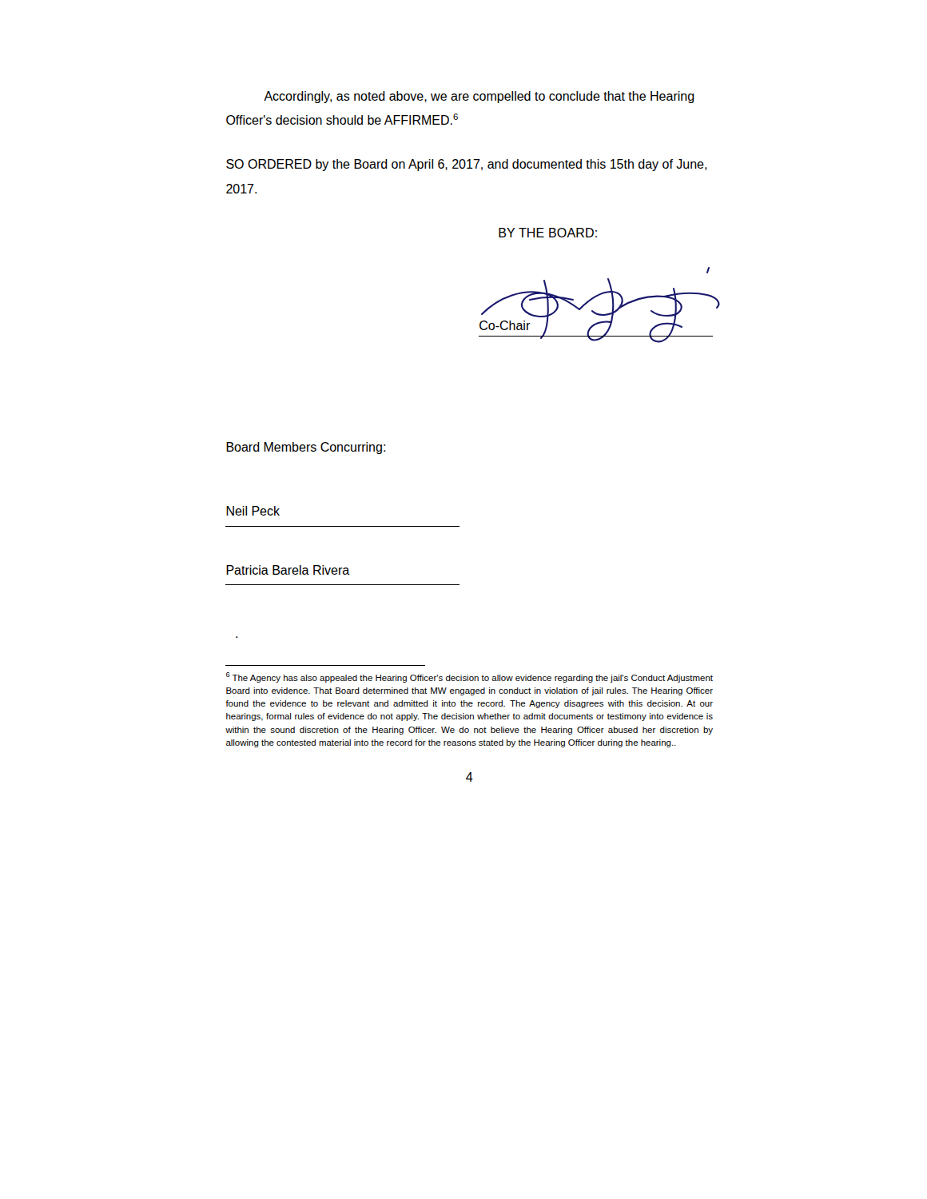Accordingly, as noted above, we are compelled to conclude that the Hearing Officer's decision should be AFFIRMED.6
SO ORDERED by the Board on April 6, 2017, and documented this 15th day of June, 2017.
BY THE BOARD:
Co-Chair
Board Members Concurring:
Neil Peck
Patricia Barela Rivera
.
6 The Agency has also appealed the Hearing Officer's decision to allow evidence regarding the jail's Conduct Adjustment Board into evidence. That Board determined that MW engaged in conduct in violation of jail rules. The Hearing Officer found the evidence to be relevant and admitted it into the record. The Agency disagrees with this decision. At our hearings, formal rules of evidence do not apply. The decision whether to admit documents or testimony into evidence is within the sound discretion of the Hearing Officer. We do not believe the Hearing Officer abused her discretion by allowing the contested material into the record for the reasons stated by the Hearing Officer during the hearing..
4